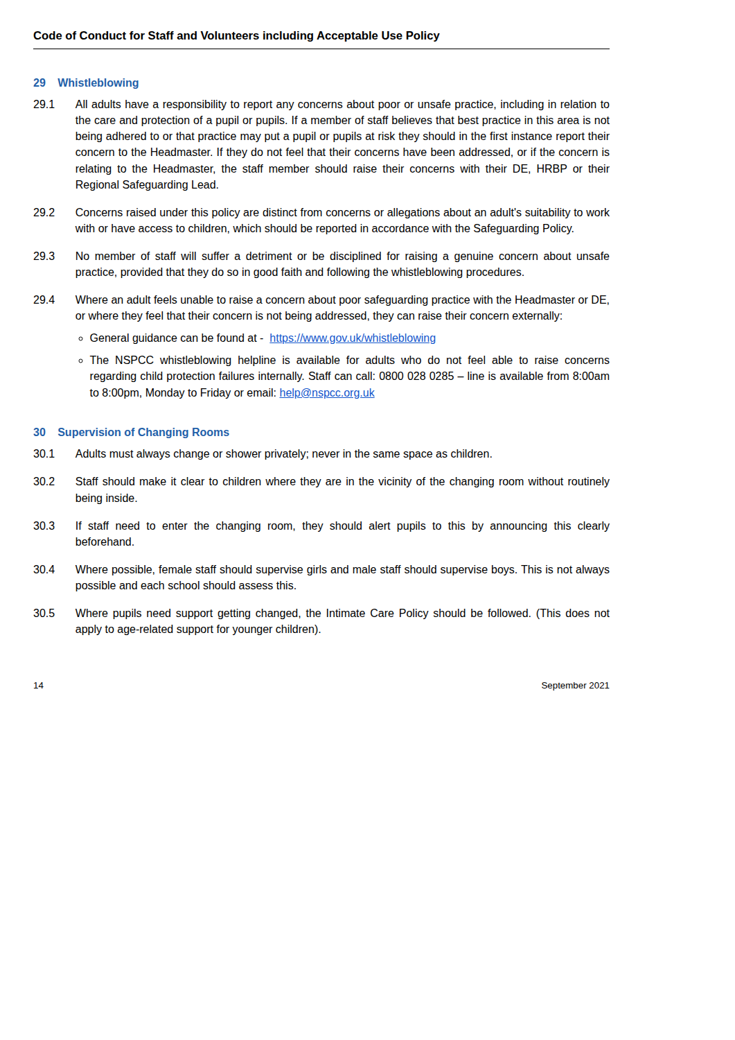Code of Conduct for Staff and Volunteers including Acceptable Use Policy
29 Whistleblowing
29.1 All adults have a responsibility to report any concerns about poor or unsafe practice, including in relation to the care and protection of a pupil or pupils. If a member of staff believes that best practice in this area is not being adhered to or that practice may put a pupil or pupils at risk they should in the first instance report their concern to the Headmaster. If they do not feel that their concerns have been addressed, or if the concern is relating to the Headmaster, the staff member should raise their concerns with their DE, HRBP or their Regional Safeguarding Lead.
29.2 Concerns raised under this policy are distinct from concerns or allegations about an adult's suitability to work with or have access to children, which should be reported in accordance with the Safeguarding Policy.
29.3 No member of staff will suffer a detriment or be disciplined for raising a genuine concern about unsafe practice, provided that they do so in good faith and following the whistleblowing procedures.
29.4 Where an adult feels unable to raise a concern about poor safeguarding practice with the Headmaster or DE, or where they feel that their concern is not being addressed, they can raise their concern externally:
General guidance can be found at - https://www.gov.uk/whistleblowing
The NSPCC whistleblowing helpline is available for adults who do not feel able to raise concerns regarding child protection failures internally. Staff can call: 0800 028 0285 – line is available from 8:00am to 8:00pm, Monday to Friday or email: help@nspcc.org.uk
30 Supervision of Changing Rooms
30.1 Adults must always change or shower privately; never in the same space as children.
30.2 Staff should make it clear to children where they are in the vicinity of the changing room without routinely being inside.
30.3 If staff need to enter the changing room, they should alert pupils to this by announcing this clearly beforehand.
30.4 Where possible, female staff should supervise girls and male staff should supervise boys. This is not always possible and each school should assess this.
30.5 Where pupils need support getting changed, the Intimate Care Policy should be followed. (This does not apply to age-related support for younger children).
14 September 2021